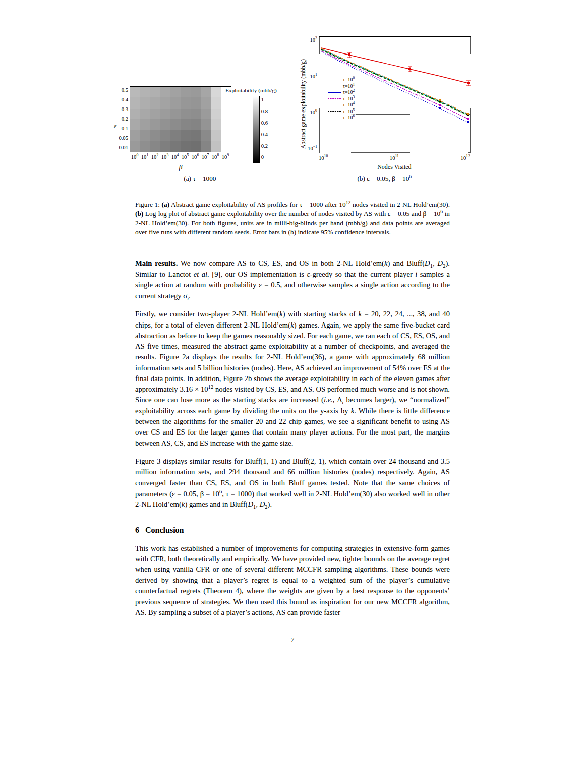ε
0.50.40.30.20.10.050.01
100101102103104105106107108109
β
Exploitability (mbb/g)
10.80.60.40.20
(a) τ = 1000
Abstract game exploitability (mbb/g)
10210110010−1
τ=100
τ=101
τ=102
τ=103
τ=104
τ=105
τ=106
101010111012
Nodes Visited
(b) ε = 0.05, β = 106
Figure 1: (a) Abstract game exploitability of AS profiles for τ = 1000 after 1012 nodes visited in 2-NL Hold’em(30). (b) Log-log plot of abstract game exploitability over the number of nodes visited by AS with ε = 0.05 and β = 106 in 2-NL Hold’em(30). For both figures, units are in milli-big-blinds per hand (mbb/g) and data points are averaged over five runs with different random seeds. Error bars in (b) indicate 95% confidence intervals.
Main results. We now compare AS to CS, ES, and OS in both 2-NL Hold’em(k) and Bluff(D1, D2). Similar to Lanctot et al. [9], our OS implementation is ε-greedy so that the current player i samples a single action at random with probability ε = 0.5, and otherwise samples a single action according to the current strategy σi.
Firstly, we consider two-player 2-NL Hold’em(k) with starting stacks of k = 20, 22, 24, ..., 38, and 40 chips, for a total of eleven different 2-NL Hold’em(k) games. Again, we apply the same five-bucket card abstraction as before to keep the games reasonably sized. For each game, we ran each of CS, ES, OS, and AS five times, measured the abstract game exploitability at a number of checkpoints, and averaged the results. Figure 2a displays the results for 2-NL Hold’em(36), a game with approximately 68 million information sets and 5 billion histories (nodes). Here, AS achieved an improvement of 54% over ES at the final data points. In addition, Figure 2b shows the average exploitability in each of the eleven games after approximately 3.16 × 1012 nodes visited by CS, ES, and AS. OS performed much worse and is not shown. Since one can lose more as the starting stacks are increased (i.e., Δi becomes larger), we “normalized” exploitability across each game by dividing the units on the y-axis by k. While there is little difference between the algorithms for the smaller 20 and 22 chip games, we see a significant benefit to using AS over CS and ES for the larger games that contain many player actions. For the most part, the margins between AS, CS, and ES increase with the game size.
Figure 3 displays similar results for Bluff(1, 1) and Bluff(2, 1), which contain over 24 thousand and 3.5 million information sets, and 294 thousand and 66 million histories (nodes) respectively. Again, AS converged faster than CS, ES, and OS in both Bluff games tested. Note that the same choices of parameters (ε = 0.05, β = 106, τ = 1000) that worked well in 2-NL Hold’em(30) also worked well in other 2-NL Hold’em(k) games and in Bluff(D1, D2).
6 Conclusion
This work has established a number of improvements for computing strategies in extensive-form games with CFR, both theoretically and empirically. We have provided new, tighter bounds on the average regret when using vanilla CFR or one of several different MCCFR sampling algorithms. These bounds were derived by showing that a player’s regret is equal to a weighted sum of the player’s cumulative counterfactual regrets (Theorem 4), where the weights are given by a best response to the opponents’ previous sequence of strategies. We then used this bound as inspiration for our new MCCFR algorithm, AS. By sampling a subset of a player’s actions, AS can provide faster
7